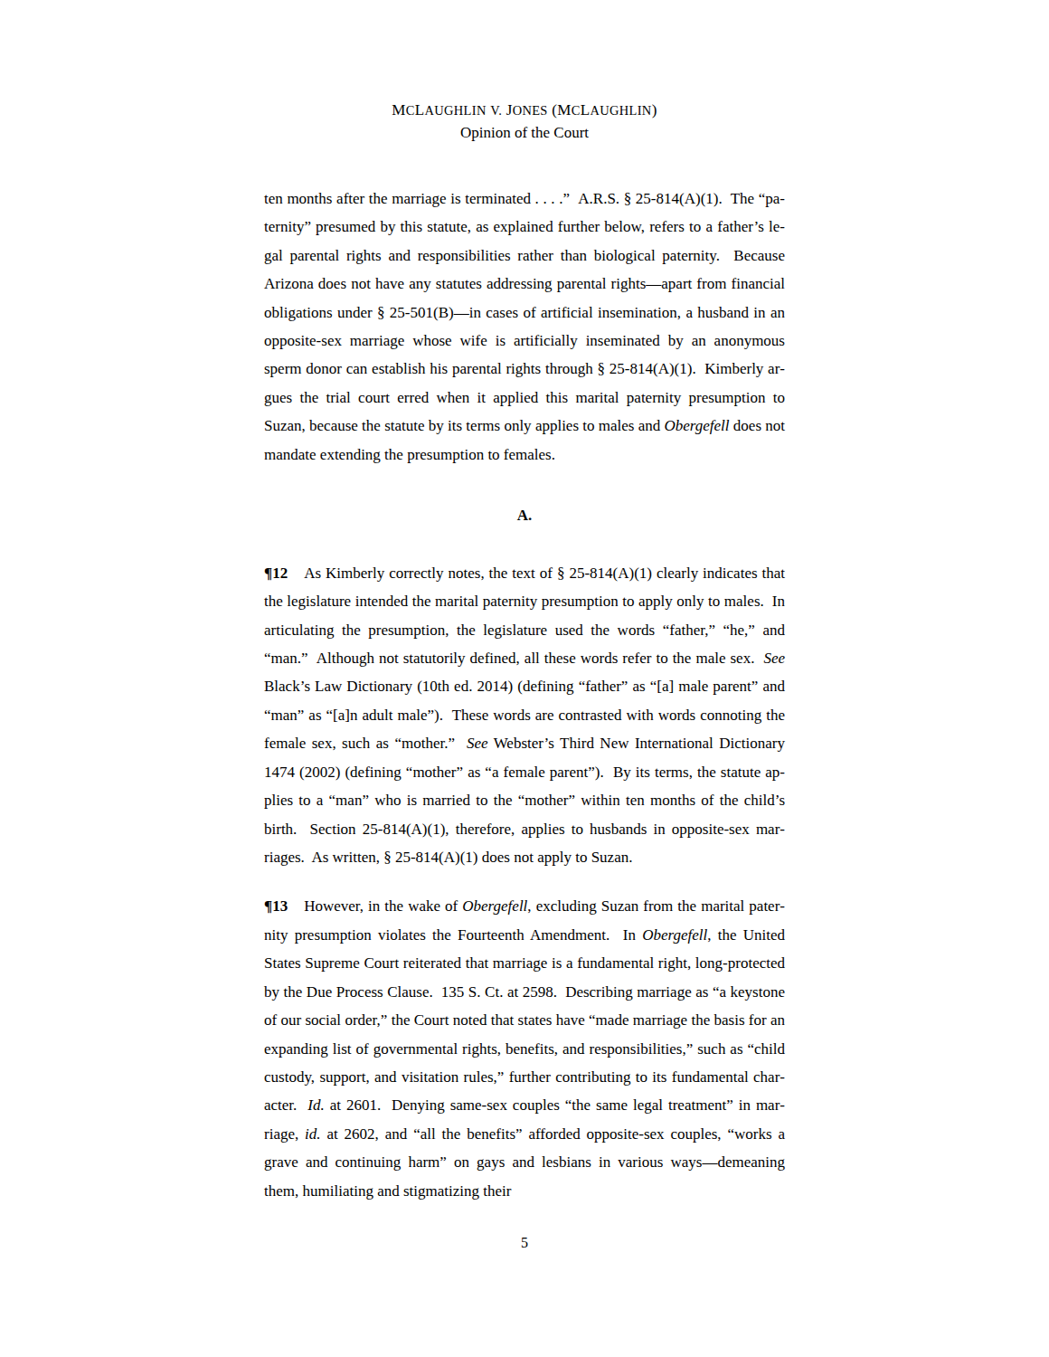MCLAUGHLIN V. JONES (MCLAUGHLIN)
Opinion of the Court
ten months after the marriage is terminated . . . .” A.R.S. § 25-814(A)(1). The “paternity” presumed by this statute, as explained further below, refers to a father’s legal parental rights and responsibilities rather than biological paternity. Because Arizona does not have any statutes addressing parental rights—apart from financial obligations under § 25-501(B)—in cases of artificial insemination, a husband in an opposite-sex marriage whose wife is artificially inseminated by an anonymous sperm donor can establish his parental rights through § 25-814(A)(1). Kimberly argues the trial court erred when it applied this marital paternity presumption to Suzan, because the statute by its terms only applies to males and Obergefell does not mandate extending the presumption to females.
A.
¶12 As Kimberly correctly notes, the text of § 25-814(A)(1) clearly indicates that the legislature intended the marital paternity presumption to apply only to males. In articulating the presumption, the legislature used the words “father,” “he,” and “man.” Although not statutorily defined, all these words refer to the male sex. See Black’s Law Dictionary (10th ed. 2014) (defining “father” as “[a] male parent” and “man” as “[a]n adult male”). These words are contrasted with words connoting the female sex, such as “mother.” See Webster’s Third New International Dictionary 1474 (2002) (defining “mother” as “a female parent”). By its terms, the statute applies to a “man” who is married to the “mother” within ten months of the child’s birth. Section 25-814(A)(1), therefore, applies to husbands in opposite-sex marriages. As written, § 25-814(A)(1) does not apply to Suzan.
¶13 However, in the wake of Obergefell, excluding Suzan from the marital paternity presumption violates the Fourteenth Amendment. In Obergefell, the United States Supreme Court reiterated that marriage is a fundamental right, long-protected by the Due Process Clause. 135 S. Ct. at 2598. Describing marriage as “a keystone of our social order,” the Court noted that states have “made marriage the basis for an expanding list of governmental rights, benefits, and responsibilities,” such as “child custody, support, and visitation rules,” further contributing to its fundamental character. Id. at 2601. Denying same-sex couples “the same legal treatment” in marriage, id. at 2602, and “all the benefits” afforded opposite-sex couples, “works a grave and continuing harm” on gays and lesbians in various ways—demeaning them, humiliating and stigmatizing their
5